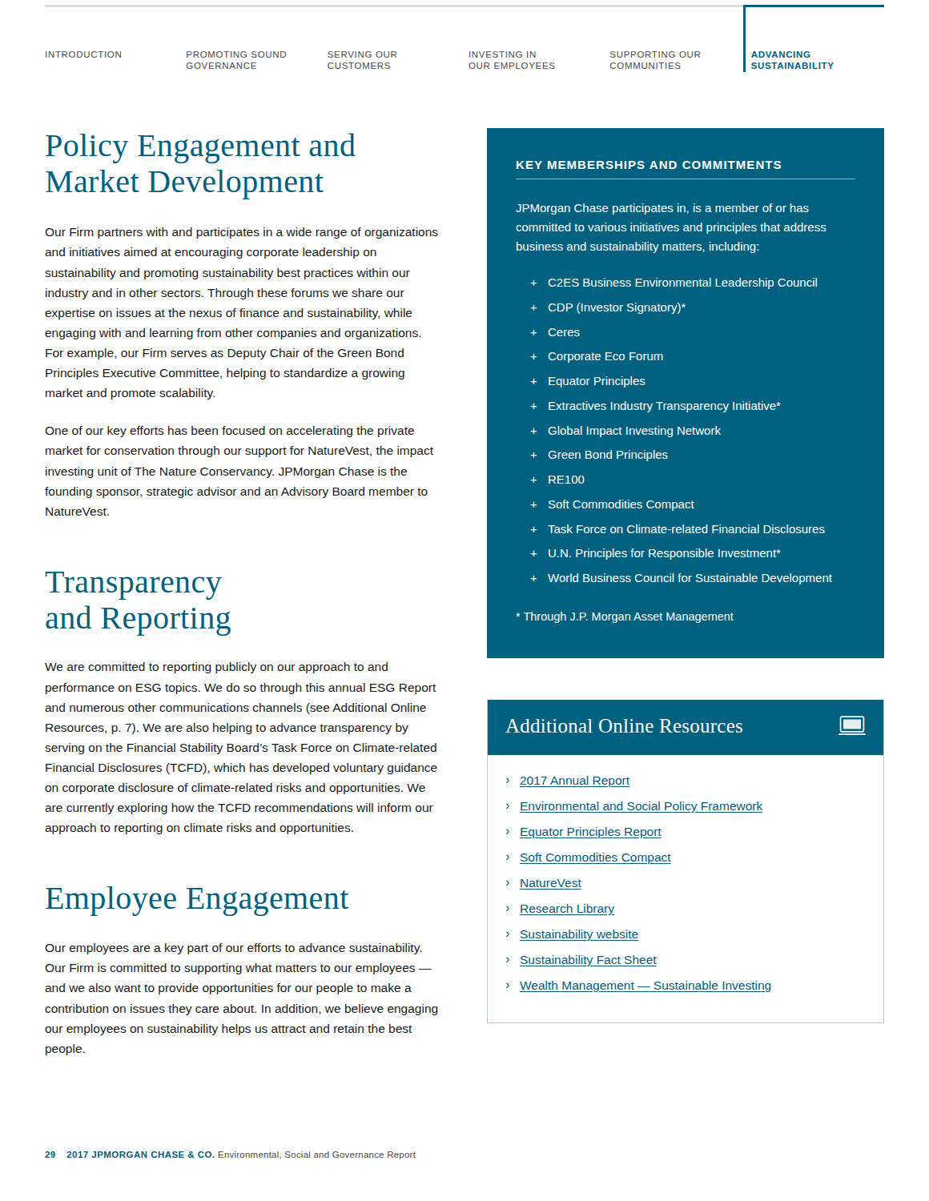Introduction
Promoting Sound Governance
Serving Our Customers
Investing in Our Employees
Supporting Our Communities
Advancing Sustainability
Policy Engagement and
Market Development
Our Firm partners with and participates in a wide range of organizations and initiatives aimed at encouraging corporate leadership on sustainability and promoting sustainability best practices within our industry and in other sectors. Through these forums we share our expertise on issues at the nexus of finance and sustainability, while engaging with and learning from other companies and organizations. For example, our Firm serves as Deputy Chair of the Green Bond Principles Executive Committee, helping to standardize a growing market and promote scalability.
One of our key efforts has been focused on accelerating the private market for conservation through our support for NatureVest, the impact investing unit of The Nature Conservancy. JPMorgan Chase is the founding sponsor, strategic advisor and an Advisory Board member to NatureVest.
Transparency
and Reporting
We are committed to reporting publicly on our approach to and performance on ESG topics. We do so through this annual ESG Report and numerous other communications channels (see Additional Online Resources, p. 7). We are also helping to advance transparency by serving on the Financial Stability Board’s Task Force on Climate-related Financial Disclosures (TCFD), which has developed voluntary guidance on corporate disclosure of climate-related risks and opportunities. We are currently exploring how the TCFD recommendations will inform our approach to reporting on climate risks and opportunities.
Employee Engagement
Our employees are a key part of our efforts to advance sustainability. Our Firm is committed to supporting what matters to our employees — and we also want to provide opportunities for our people to make a contribution on issues they care about. In addition, we believe engaging our employees on sustainability helps us attract and retain the best people.
Key Memberships and Commitments
JPMorgan Chase participates in, is a member of or has committed to various initiatives and principles that address business and sustainability matters, including:
C2ES Business Environmental Leadership Council
CDP (Investor Signatory)*
Ceres
Corporate Eco Forum
Equator Principles
Extractives Industry Transparency Initiative*
Global Impact Investing Network
Green Bond Principles
RE100
Soft Commodities Compact
Task Force on Climate-related Financial Disclosures
U.N. Principles for Responsible Investment*
World Business Council for Sustainable Development
* Through J.P. Morgan Asset Management
Additional Online Resources
2017 Annual Report
Environmental and Social Policy Framework
Equator Principles Report
Soft Commodities Compact
NatureVest
Research Library
Sustainability website
Sustainability Fact Sheet
Wealth Management — Sustainable Investing
292017 JPMORGAN CHASE & CO. Environmental, Social and Governance Report